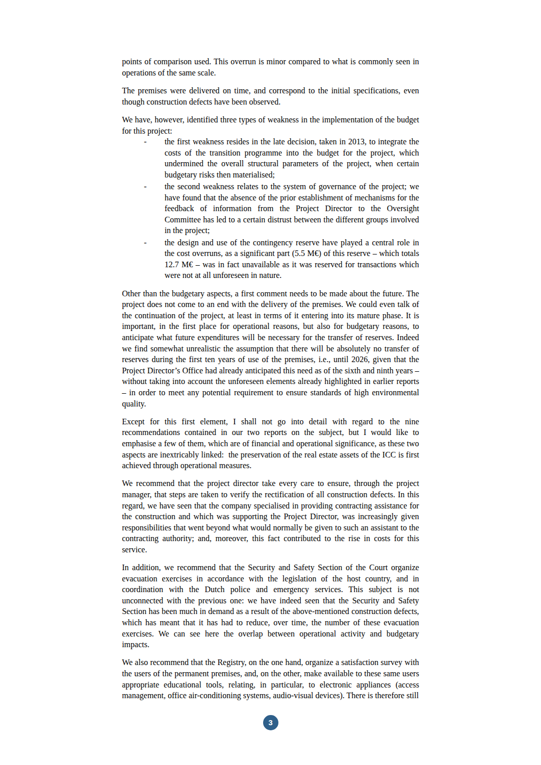points of comparison used. This overrun is minor compared to what is commonly seen in operations of the same scale.
The premises were delivered on time, and correspond to the initial specifications, even though construction defects have been observed.
We have, however, identified three types of weakness in the implementation of the budget for this project:
the first weakness resides in the late decision, taken in 2013, to integrate the costs of the transition programme into the budget for the project, which undermined the overall structural parameters of the project, when certain budgetary risks then materialised;
the second weakness relates to the system of governance of the project; we have found that the absence of the prior establishment of mechanisms for the feedback of information from the Project Director to the Oversight Committee has led to a certain distrust between the different groups involved in the project;
the design and use of the contingency reserve have played a central role in the cost overruns, as a significant part (5.5 M€) of this reserve – which totals 12.7 M€ – was in fact unavailable as it was reserved for transactions which were not at all unforeseen in nature.
Other than the budgetary aspects, a first comment needs to be made about the future. The project does not come to an end with the delivery of the premises. We could even talk of the continuation of the project, at least in terms of it entering into its mature phase. It is important, in the first place for operational reasons, but also for budgetary reasons, to anticipate what future expenditures will be necessary for the transfer of reserves. Indeed we find somewhat unrealistic the assumption that there will be absolutely no transfer of reserves during the first ten years of use of the premises, i.e., until 2026, given that the Project Director’s Office had already anticipated this need as of the sixth and ninth years – without taking into account the unforeseen elements already highlighted in earlier reports – in order to meet any potential requirement to ensure standards of high environmental quality.
Except for this first element, I shall not go into detail with regard to the nine recommendations contained in our two reports on the subject, but I would like to emphasise a few of them, which are of financial and operational significance, as these two aspects are inextricably linked: the preservation of the real estate assets of the ICC is first achieved through operational measures.
We recommend that the project director take every care to ensure, through the project manager, that steps are taken to verify the rectification of all construction defects. In this regard, we have seen that the company specialised in providing contracting assistance for the construction and which was supporting the Project Director, was increasingly given responsibilities that went beyond what would normally be given to such an assistant to the contracting authority; and, moreover, this fact contributed to the rise in costs for this service.
In addition, we recommend that the Security and Safety Section of the Court organize evacuation exercises in accordance with the legislation of the host country, and in coordination with the Dutch police and emergency services. This subject is not unconnected with the previous one: we have indeed seen that the Security and Safety Section has been much in demand as a result of the above-mentioned construction defects, which has meant that it has had to reduce, over time, the number of these evacuation exercises. We can see here the overlap between operational activity and budgetary impacts.
We also recommend that the Registry, on the one hand, organize a satisfaction survey with the users of the permanent premises, and, on the other, make available to these same users appropriate educational tools, relating, in particular, to electronic appliances (access management, office air-conditioning systems, audio-visual devices). There is therefore still
3